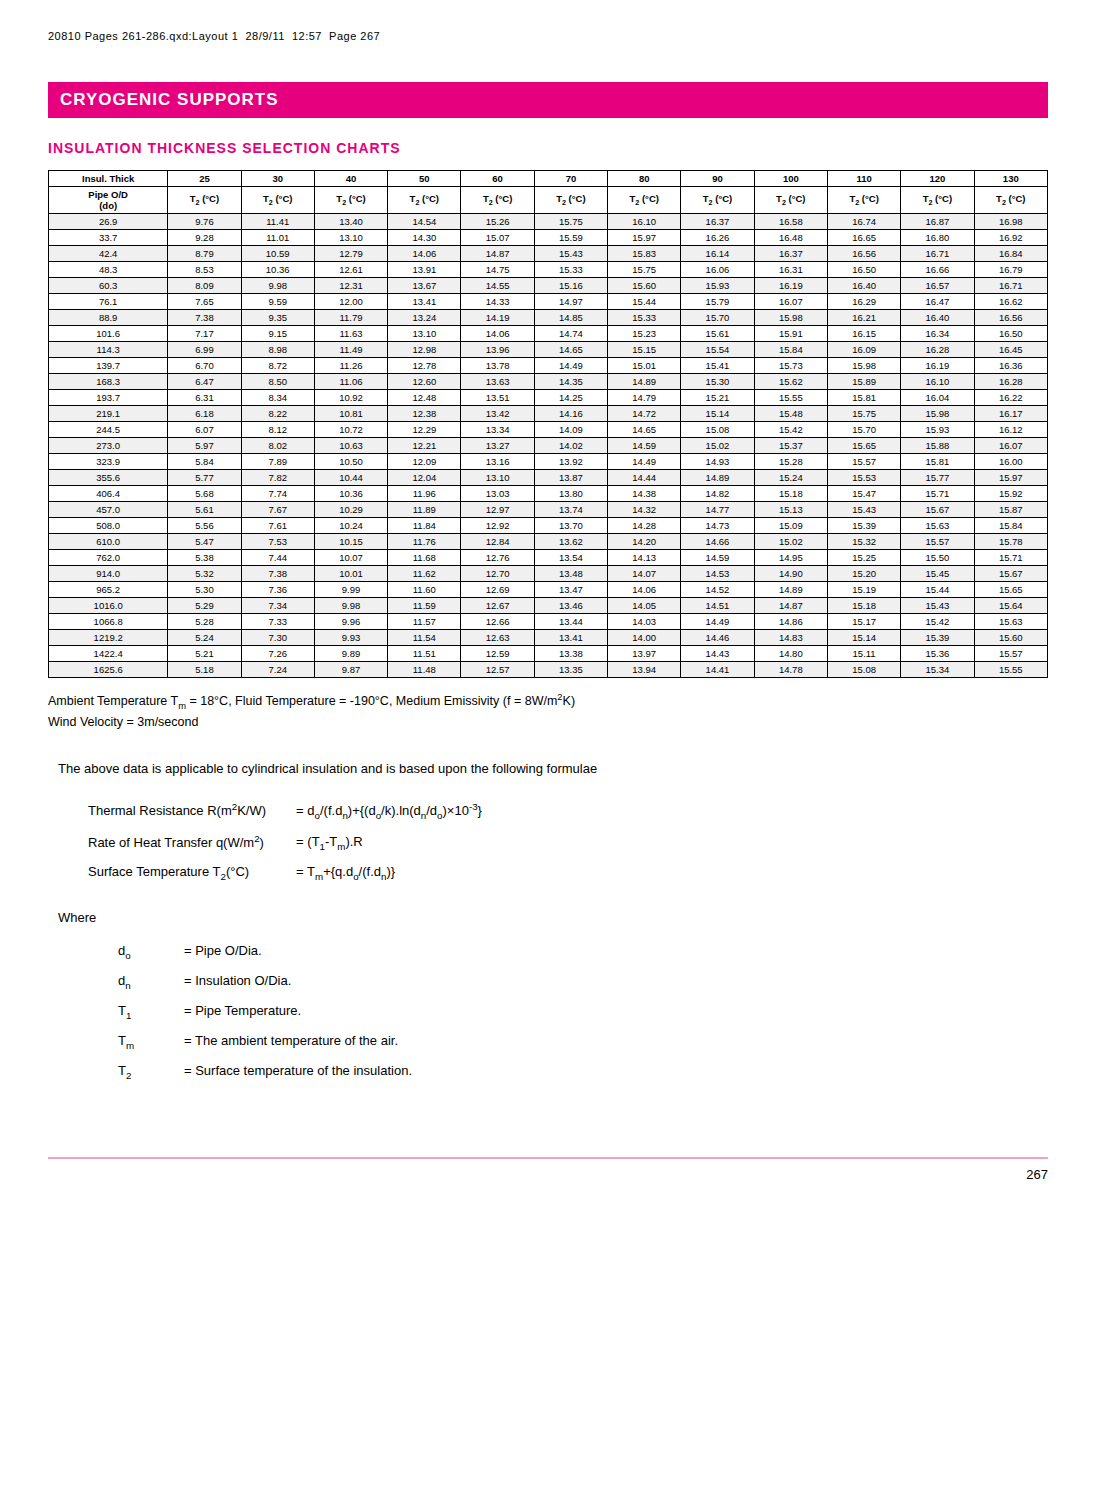20810 Pages 261-286.qxd:Layout 1 28/9/11 12:57 Page 267
CRYOGENIC SUPPORTS
INSULATION THICKNESS SELECTION CHARTS
| Insul. Thick | 25 | 30 | 40 | 50 | 60 | 70 | 80 | 90 | 100 | 110 | 120 | 130 |
| --- | --- | --- | --- | --- | --- | --- | --- | --- | --- | --- | --- | --- |
| Pipe O/D (do) | T 2 (°C) | T 2 (°C) | T 2 (°C) | T 2 (°C) | T 2 (°C) | T 2 (°C) | T 2 (°C) | T 2 (°C) | T 2 (°C) | T 2 (°C) | T 2 (°C) | T 2 (°C) |
| 26.9 | 9.76 | 11.41 | 13.40 | 14.54 | 15.26 | 15.75 | 16.10 | 16.37 | 16.58 | 16.74 | 16.87 | 16.98 |
| 33.7 | 9.28 | 11.01 | 13.10 | 14.30 | 15.07 | 15.59 | 15.97 | 16.26 | 16.48 | 16.65 | 16.80 | 16.92 |
| 42.4 | 8.79 | 10.59 | 12.79 | 14.06 | 14.87 | 15.43 | 15.83 | 16.14 | 16.37 | 16.56 | 16.71 | 16.84 |
| 48.3 | 8.53 | 10.36 | 12.61 | 13.91 | 14.75 | 15.33 | 15.75 | 16.06 | 16.31 | 16.50 | 16.66 | 16.79 |
| 60.3 | 8.09 | 9.98 | 12.31 | 13.67 | 14.55 | 15.16 | 15.60 | 15.93 | 16.19 | 16.40 | 16.57 | 16.71 |
| 76.1 | 7.65 | 9.59 | 12.00 | 13.41 | 14.33 | 14.97 | 15.44 | 15.79 | 16.07 | 16.29 | 16.47 | 16.62 |
| 88.9 | 7.38 | 9.35 | 11.79 | 13.24 | 14.19 | 14.85 | 15.33 | 15.70 | 15.98 | 16.21 | 16.40 | 16.56 |
| 101.6 | 7.17 | 9.15 | 11.63 | 13.10 | 14.06 | 14.74 | 15.23 | 15.61 | 15.91 | 16.15 | 16.34 | 16.50 |
| 114.3 | 6.99 | 8.98 | 11.49 | 12.98 | 13.96 | 14.65 | 15.15 | 15.54 | 15.84 | 16.09 | 16.28 | 16.45 |
| 139.7 | 6.70 | 8.72 | 11.26 | 12.78 | 13.78 | 14.49 | 15.01 | 15.41 | 15.73 | 15.98 | 16.19 | 16.36 |
| 168.3 | 6.47 | 8.50 | 11.06 | 12.60 | 13.63 | 14.35 | 14.89 | 15.30 | 15.62 | 15.89 | 16.10 | 16.28 |
| 193.7 | 6.31 | 8.34 | 10.92 | 12.48 | 13.51 | 14.25 | 14.79 | 15.21 | 15.55 | 15.81 | 16.04 | 16.22 |
| 219.1 | 6.18 | 8.22 | 10.81 | 12.38 | 13.42 | 14.16 | 14.72 | 15.14 | 15.48 | 15.75 | 15.98 | 16.17 |
| 244.5 | 6.07 | 8.12 | 10.72 | 12.29 | 13.34 | 14.09 | 14.65 | 15.08 | 15.42 | 15.70 | 15.93 | 16.12 |
| 273.0 | 5.97 | 8.02 | 10.63 | 12.21 | 13.27 | 14.02 | 14.59 | 15.02 | 15.37 | 15.65 | 15.88 | 16.07 |
| 323.9 | 5.84 | 7.89 | 10.50 | 12.09 | 13.16 | 13.92 | 14.49 | 14.93 | 15.28 | 15.57 | 15.81 | 16.00 |
| 355.6 | 5.77 | 7.82 | 10.44 | 12.04 | 13.10 | 13.87 | 14.44 | 14.89 | 15.24 | 15.53 | 15.77 | 15.97 |
| 406.4 | 5.68 | 7.74 | 10.36 | 11.96 | 13.03 | 13.80 | 14.38 | 14.82 | 15.18 | 15.47 | 15.71 | 15.92 |
| 457.0 | 5.61 | 7.67 | 10.29 | 11.89 | 12.97 | 13.74 | 14.32 | 14.77 | 15.13 | 15.43 | 15.67 | 15.87 |
| 508.0 | 5.56 | 7.61 | 10.24 | 11.84 | 12.92 | 13.70 | 14.28 | 14.73 | 15.09 | 15.39 | 15.63 | 15.84 |
| 610.0 | 5.47 | 7.53 | 10.15 | 11.76 | 12.84 | 13.62 | 14.20 | 14.66 | 15.02 | 15.32 | 15.57 | 15.78 |
| 762.0 | 5.38 | 7.44 | 10.07 | 11.68 | 12.76 | 13.54 | 14.13 | 14.59 | 14.95 | 15.25 | 15.50 | 15.71 |
| 914.0 | 5.32 | 7.38 | 10.01 | 11.62 | 12.70 | 13.48 | 14.07 | 14.53 | 14.90 | 15.20 | 15.45 | 15.67 |
| 965.2 | 5.30 | 7.36 | 9.99 | 11.60 | 12.69 | 13.47 | 14.06 | 14.52 | 14.89 | 15.19 | 15.44 | 15.65 |
| 1016.0 | 5.29 | 7.34 | 9.98 | 11.59 | 12.67 | 13.46 | 14.05 | 14.51 | 14.87 | 15.18 | 15.43 | 15.64 |
| 1066.8 | 5.28 | 7.33 | 9.96 | 11.57 | 12.66 | 13.44 | 14.03 | 14.49 | 14.86 | 15.17 | 15.42 | 15.63 |
| 1219.2 | 5.24 | 7.30 | 9.93 | 11.54 | 12.63 | 13.41 | 14.00 | 14.46 | 14.83 | 15.14 | 15.39 | 15.60 |
| 1422.4 | 5.21 | 7.26 | 9.89 | 11.51 | 12.59 | 13.38 | 13.97 | 14.43 | 14.80 | 15.11 | 15.36 | 15.57 |
| 1625.6 | 5.18 | 7.24 | 9.87 | 11.48 | 12.57 | 13.35 | 13.94 | 14.41 | 14.78 | 15.08 | 15.34 | 15.55 |
Ambient Temperature Tm = 18°C, Fluid Temperature = -190°C, Medium Emissivity (f = 8W/m2K)
Wind Velocity = 3m/second
The above data is applicable to cylindrical insulation and is based upon the following formulae
| Thermal Resistance R(m 2 K/W) | = d o /(f.d n )+{(d o /k).ln(d n /d o )×10 -3 } |
| Rate of Heat Transfer q(W/m 2 ) | = (T 1 -T m ).R |
| Surface Temperature T 2 (°C) | = T m +{q.d o /(f.d n )} |
Where
| d o | = Pipe O/Dia. |
| d n | = Insulation O/Dia. |
| T 1 | = Pipe Temperature. |
| T m | = The ambient temperature of the air. |
| T 2 | = Surface temperature of the insulation. |
267